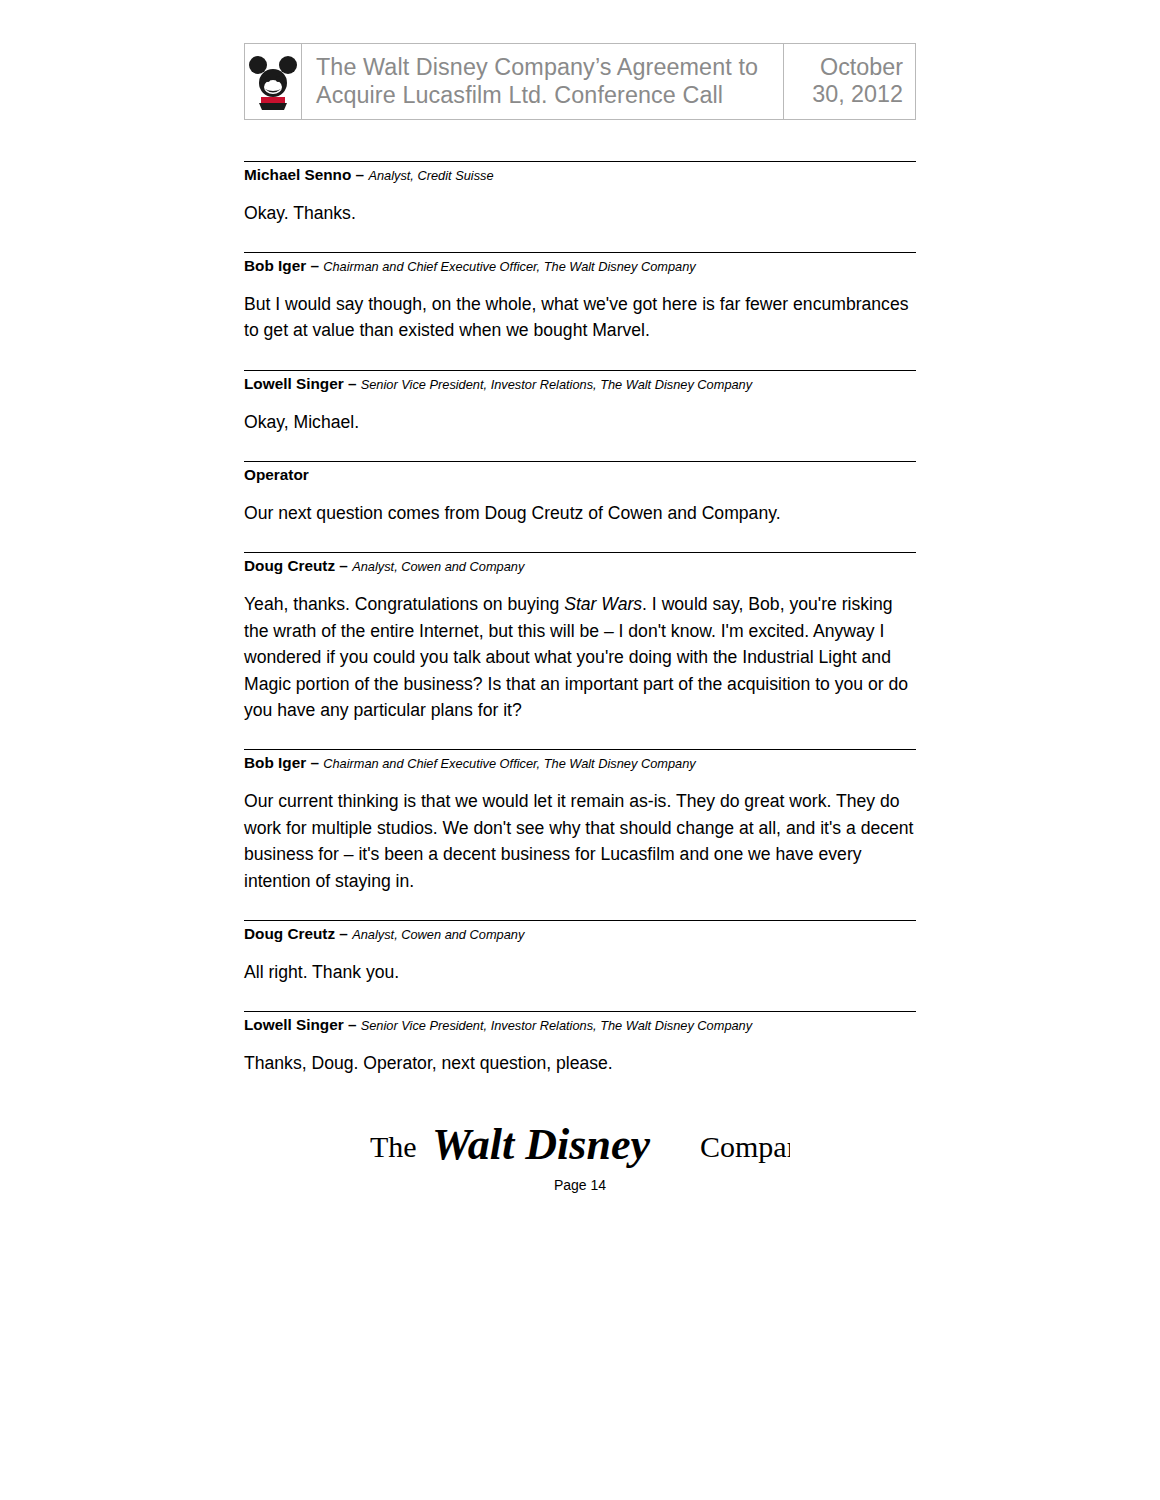The Walt Disney Company’s Agreement to Acquire Lucasfilm Ltd. Conference Call
October 30, 2012
Michael Senno – Analyst, Credit Suisse
Okay. Thanks.
Bob Iger – Chairman and Chief Executive Officer, The Walt Disney Company
But I would say though, on the whole, what we've got here is far fewer encumbrances to get at value than existed when we bought Marvel.
Lowell Singer – Senior Vice President, Investor Relations, The Walt Disney Company
Okay, Michael.
Operator
Our next question comes from Doug Creutz of Cowen and Company.
Doug Creutz – Analyst, Cowen and Company
Yeah, thanks. Congratulations on buying Star Wars. I would say, Bob, you're risking the wrath of the entire Internet, but this will be – I don't know. I'm excited. Anyway I wondered if you could you talk about what you're doing with the Industrial Light and Magic portion of the business? Is that an important part of the acquisition to you or do you have any particular plans for it?
Bob Iger – Chairman and Chief Executive Officer, The Walt Disney Company
Our current thinking is that we would let it remain as-is. They do great work. They do work for multiple studios. We don't see why that should change at all, and it's a decent business for – it's been a decent business for Lucasfilm and one we have every intention of staying in.
Doug Creutz – Analyst, Cowen and Company
All right. Thank you.
Lowell Singer – Senior Vice President, Investor Relations, The Walt Disney Company
Thanks, Doug. Operator, next question, please.
The Walt Disney Company
Page 14